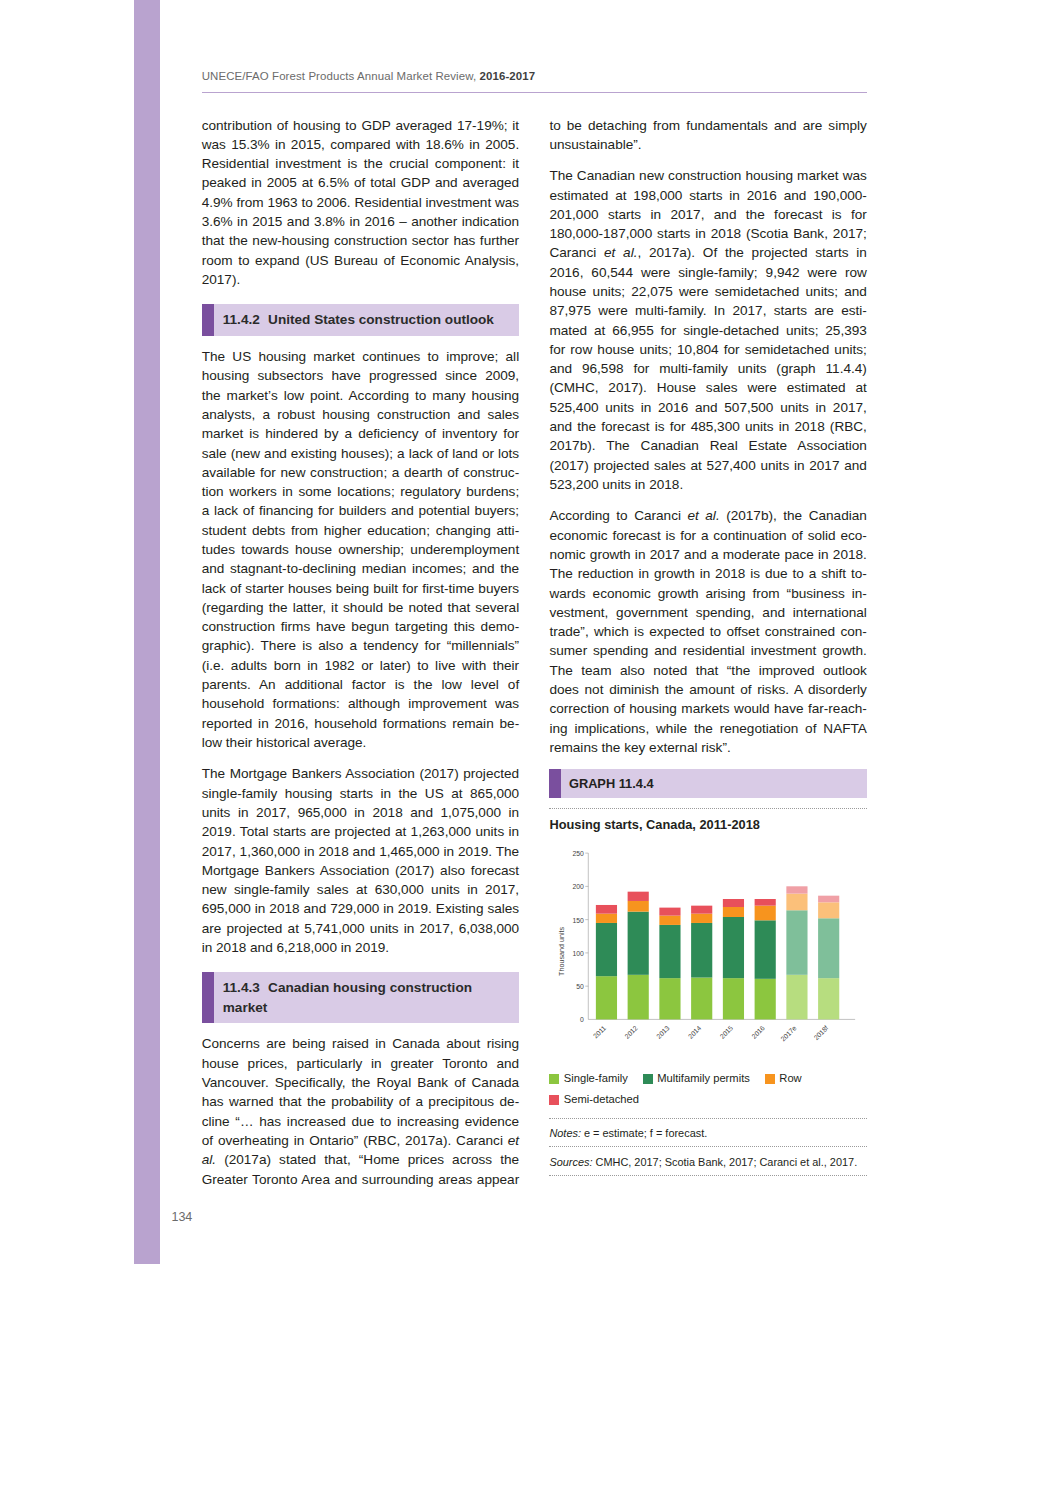UNECE/FAO Forest Products Annual Market Review, 2016-2017
contribution of housing to GDP averaged 17-19%; it was 15.3% in 2015, compared with 18.6% in 2005. Residential investment is the crucial component: it peaked in 2005 at 6.5% of total GDP and averaged 4.9% from 1963 to 2006. Residential investment was 3.6% in 2015 and 3.8% in 2016 – another indication that the new-housing construction sector has further room to expand (US Bureau of Economic Analysis, 2017).
11.4.2 United States construction outlook
The US housing market continues to improve; all housing subsectors have progressed since 2009, the market’s low point. According to many housing analysts, a robust housing construction and sales market is hindered by a deficiency of inventory for sale (new and existing houses); a lack of land or lots available for new construction; a dearth of construction workers in some locations; regulatory burdens; a lack of financing for builders and potential buyers; student debts from higher education; changing attitudes towards house ownership; underemployment and stagnant-to-declining median incomes; and the lack of starter houses being built for first-time buyers (regarding the latter, it should be noted that several construction firms have begun targeting this demographic). There is also a tendency for “millennials” (i.e. adults born in 1982 or later) to live with their parents. An additional factor is the low level of household formations: although improvement was reported in 2016, household formations remain below their historical average.
The Mortgage Bankers Association (2017) projected single-family housing starts in the US at 865,000 units in 2017, 965,000 in 2018 and 1,075,000 in 2019. Total starts are projected at 1,263,000 units in 2017, 1,360,000 in 2018 and 1,465,000 in 2019. The Mortgage Bankers Association (2017) also forecast new single-family sales at 630,000 units in 2017, 695,000 in 2018 and 729,000 in 2019. Existing sales are projected at 5,741,000 units in 2017, 6,038,000 in 2018 and 6,218,000 in 2019.
11.4.3 Canadian housing construction market
Concerns are being raised in Canada about rising house prices, particularly in greater Toronto and Vancouver. Specifically, the Royal Bank of Canada has warned that the probability of a precipitous decline “… has increased due to increasing evidence of overheating in Ontario” (RBC, 2017a). Caranci et al. (2017a) stated that, “Home prices across the Greater Toronto Area and surrounding areas appear to be detaching from fundamentals and are simply unsustainable”.
The Canadian new construction housing market was estimated at 198,000 starts in 2016 and 190,000-201,000 starts in 2017, and the forecast is for 180,000-187,000 starts in 2018 (Scotia Bank, 2017; Caranci et al., 2017a). Of the projected starts in 2016, 60,544 were single-family; 9,942 were row house units; 22,075 were semidetached units; and 87,975 were multi-family. In 2017, starts are estimated at 66,955 for single-detached units; 25,393 for row house units; 10,804 for semidetached units; and 96,598 for multi-family units (graph 11.4.4) (CMHC, 2017). House sales were estimated at 525,400 units in 2016 and 507,500 units in 2017, and the forecast is for 485,300 units in 2018 (RBC, 2017b). The Canadian Real Estate Association (2017) projected sales at 527,400 units in 2017 and 523,200 units in 2018.
According to Caranci et al. (2017b), the Canadian economic forecast is for a continuation of solid economic growth in 2017 and a moderate pace in 2018. The reduction in growth in 2018 is due to a shift towards economic growth arising from “business investment, government spending, and international trade”, which is expected to offset constrained consumer spending and residential investment growth. The team also noted that “the improved outlook does not diminish the amount of risks. A disorderly correction of housing markets would have far-reaching implications, while the renegotiation of NAFTA remains the key external risk”.
GRAPH 11.4.4
Housing starts, Canada, 2011-2018
250 200 150 100 50 0 Thousand units 2011 2012 2013 2014 2015 2016 2017e 2018f
Single-family Multifamily permits Row Semi-detached
Notes: e = estimate; f = forecast.
Sources: CMHC, 2017; Scotia Bank, 2017; Caranci et al., 2017.
134